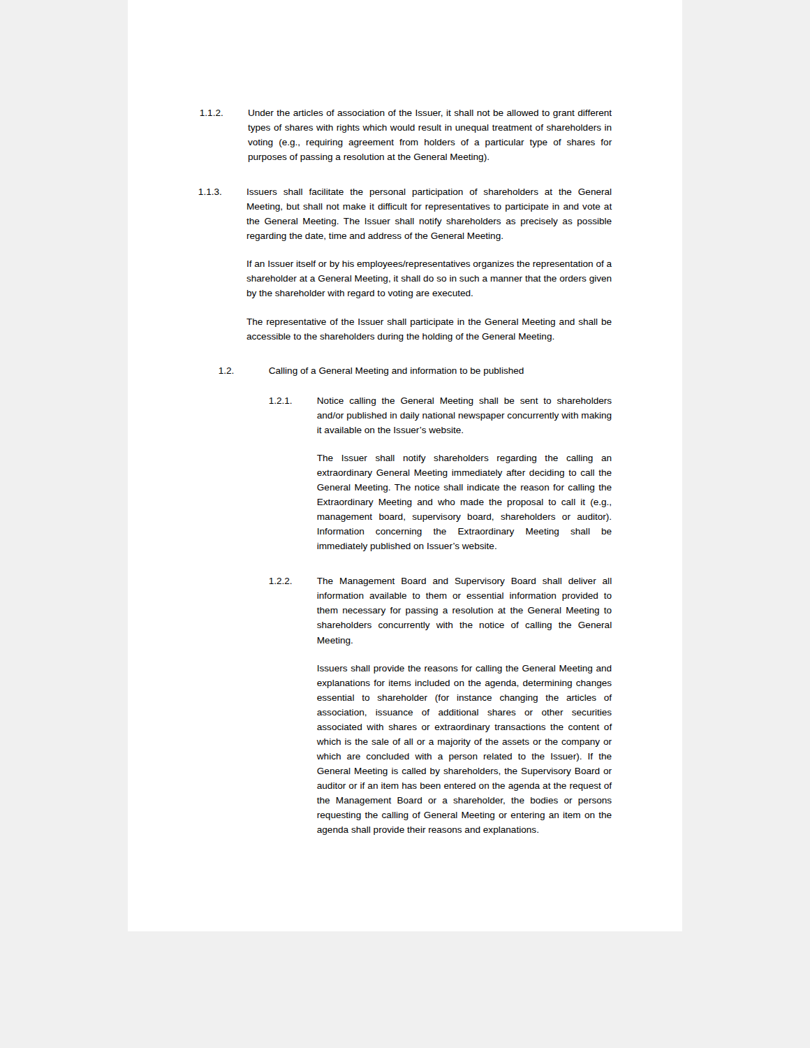1.1.2.
Under the articles of association of the Issuer, it shall not be allowed to grant different types of shares with rights which would result in unequal treatment of shareholders in voting (e.g., requiring agreement from holders of a particular type of shares for purposes of passing a resolution at the General Meeting).
1.1.3.
Issuers shall facilitate the personal participation of shareholders at the General Meeting, but shall not make it difficult for representatives to participate in and vote at the General Meeting. The Issuer shall notify shareholders as precisely as possible regarding the date, time and address of the General Meeting.
If an Issuer itself or by his employees/representatives organizes the representation of a shareholder at a General Meeting, it shall do so in such a manner that the orders given by the shareholder with regard to voting are executed.
The representative of the Issuer shall participate in the General Meeting and shall be accessible to the shareholders during the holding of the General Meeting.
1.2. Calling of a General Meeting and information to be published
1.2.1.
Notice calling the General Meeting shall be sent to shareholders and/or published in daily national newspaper concurrently with making it available on the Issuer’s website.
The Issuer shall notify shareholders regarding the calling an extraordinary General Meeting immediately after deciding to call the General Meeting. The notice shall indicate the reason for calling the Extraordinary Meeting and who made the proposal to call it (e.g., management board, supervisory board, shareholders or auditor). Information concerning the Extraordinary Meeting shall be immediately published on Issuer’s website.
1.2.2.
The Management Board and Supervisory Board shall deliver all information available to them or essential information provided to them necessary for passing a resolution at the General Meeting to shareholders concurrently with the notice of calling the General Meeting.
Issuers shall provide the reasons for calling the General Meeting and explanations for items included on the agenda, determining changes essential to shareholder (for instance changing the articles of association, issuance of additional shares or other securities associated with shares or extraordinary transactions the content of which is the sale of all or a majority of the assets or the company or which are concluded with a person related to the Issuer). If the General Meeting is called by shareholders, the Supervisory Board or auditor or if an item has been entered on the agenda at the request of the Management Board or a shareholder, the bodies or persons requesting the calling of General Meeting or entering an item on the agenda shall provide their reasons and explanations.